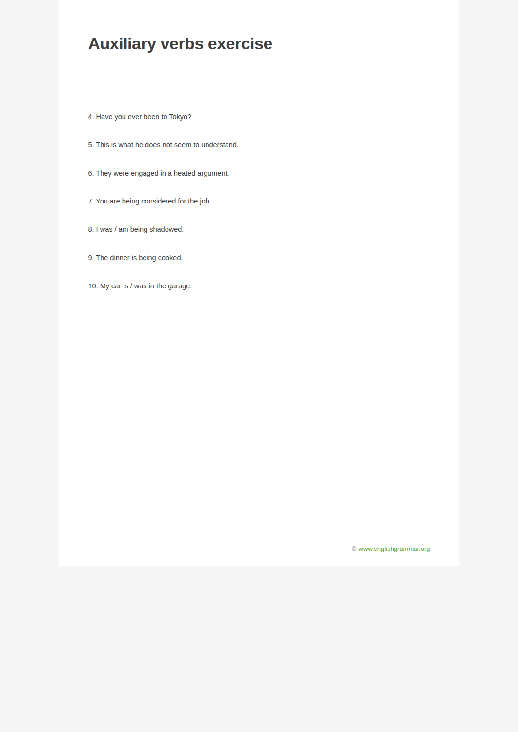Auxiliary verbs exercise
4. Have you ever been to Tokyo?
5. This is what he does not seem to understand.
6. They were engaged in a heated argument.
7. You are being considered for the job.
8. I was / am being shadowed.
9. The dinner is being cooked.
10. My car is / was in the garage.
©www.englishgrammar.org